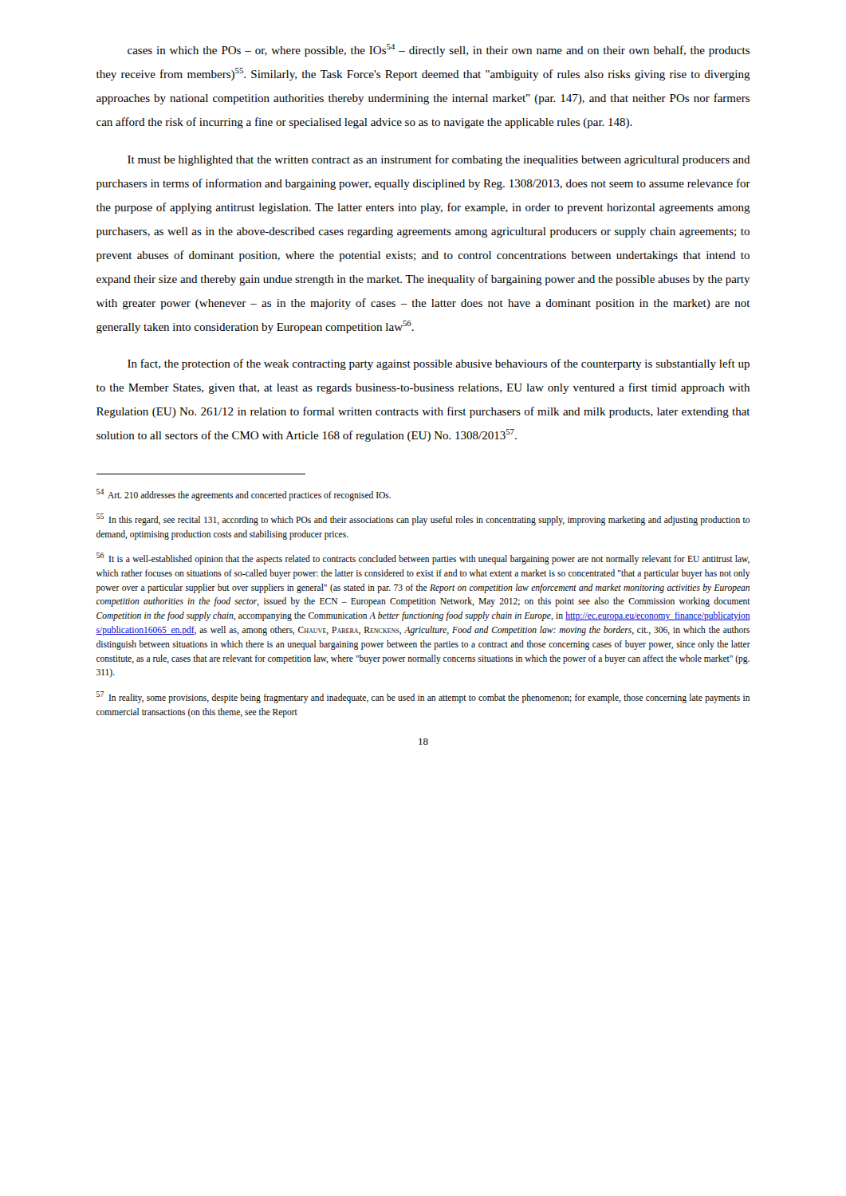cases in which the POs – or, where possible, the IOs54 – directly sell, in their own name and on their own behalf, the products they receive from members)55. Similarly, the Task Force's Report deemed that "ambiguity of rules also risks giving rise to diverging approaches by national competition authorities thereby undermining the internal market" (par. 147), and that neither POs nor farmers can afford the risk of incurring a fine or specialised legal advice so as to navigate the applicable rules (par. 148).
It must be highlighted that the written contract as an instrument for combating the inequalities between agricultural producers and purchasers in terms of information and bargaining power, equally disciplined by Reg. 1308/2013, does not seem to assume relevance for the purpose of applying antitrust legislation. The latter enters into play, for example, in order to prevent horizontal agreements among purchasers, as well as in the above-described cases regarding agreements among agricultural producers or supply chain agreements; to prevent abuses of dominant position, where the potential exists; and to control concentrations between undertakings that intend to expand their size and thereby gain undue strength in the market. The inequality of bargaining power and the possible abuses by the party with greater power (whenever – as in the majority of cases – the latter does not have a dominant position in the market) are not generally taken into consideration by European competition law56.
In fact, the protection of the weak contracting party against possible abusive behaviours of the counterparty is substantially left up to the Member States, given that, at least as regards business-to-business relations, EU law only ventured a first timid approach with Regulation (EU) No. 261/12 in relation to formal written contracts with first purchasers of milk and milk products, later extending that solution to all sectors of the CMO with Article 168 of regulation (EU) No. 1308/201357.
54 Art. 210 addresses the agreements and concerted practices of recognised IOs.
55 In this regard, see recital 131, according to which POs and their associations can play useful roles in concentrating supply, improving marketing and adjusting production to demand, optimising production costs and stabilising producer prices.
56 It is a well-established opinion that the aspects related to contracts concluded between parties with unequal bargaining power are not normally relevant for EU antitrust law, which rather focuses on situations of so-called buyer power: the latter is considered to exist if and to what extent a market is so concentrated "that a particular buyer has not only power over a particular supplier but over suppliers in general" (as stated in par. 73 of the Report on competition law enforcement and market monitoring activities by European competition authorities in the food sector, issued by the ECN – European Competition Network, May 2012; on this point see also the Commission working document Competition in the food supply chain, accompanying the Communication A better functioning food supply chain in Europe, in http://ec.europa.eu/economy_finance/publicatyions/publication16065_en.pdf, as well as, among others, Chauve, Parera, Renckens, Agriculture, Food and Competition law: moving the borders, cit., 306, in which the authors distinguish between situations in which there is an unequal bargaining power between the parties to a contract and those concerning cases of buyer power, since only the latter constitute, as a rule, cases that are relevant for competition law, where "buyer power normally concerns situations in which the power of a buyer can affect the whole market" (pg. 311).
57 In reality, some provisions, despite being fragmentary and inadequate, can be used in an attempt to combat the phenomenon; for example, those concerning late payments in commercial transactions (on this theme, see the Report
18